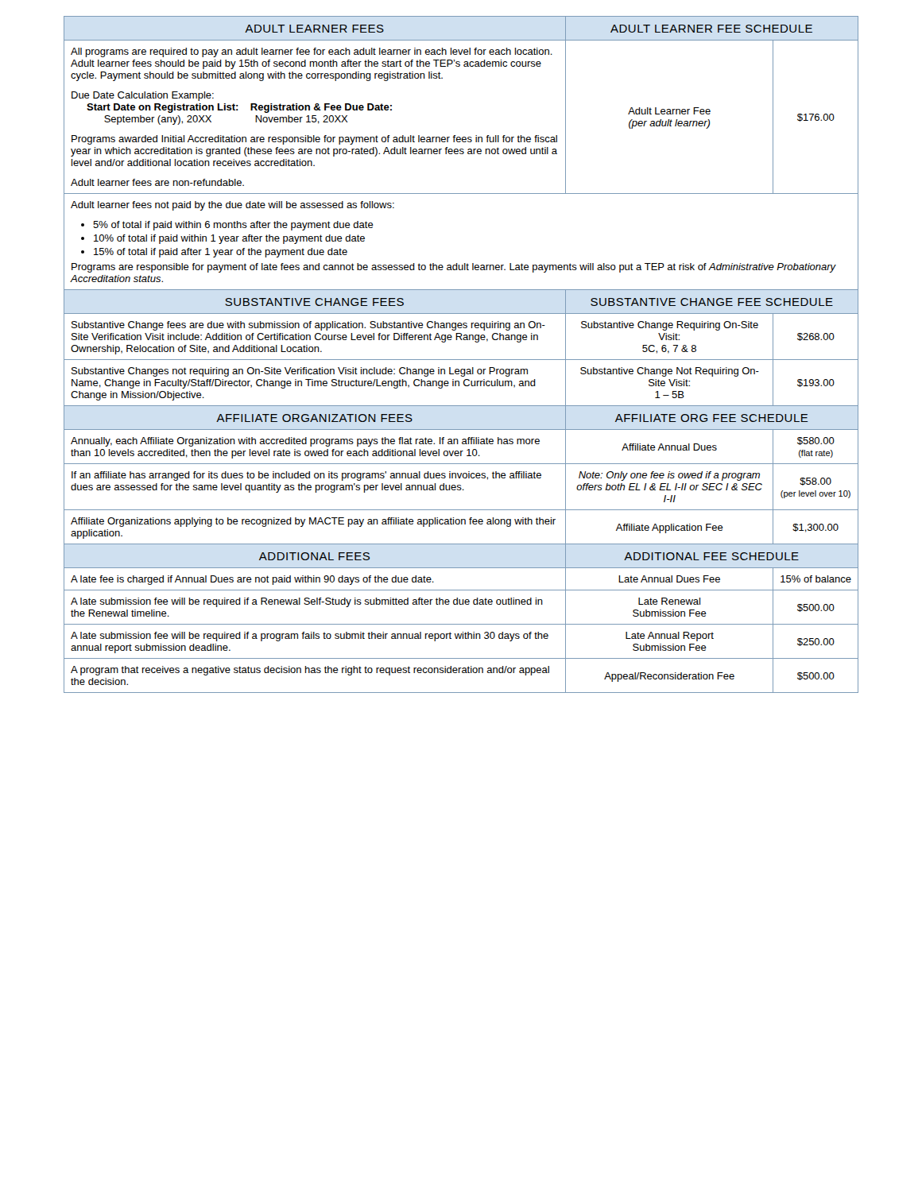| ADULT LEARNER FEES | ADULT LEARNER FEE SCHEDULE |
| All programs are required to pay an adult learner fee for each adult learner in each level for each location. Adult learner fees should be paid by 15th of second month after the start of the TEP’s academic course cycle. Payment should be submitted along with the corresponding registration list. Due Date Calculation Example: Start Date on Registration List: Registration & Fee Due Date: September (any), 20XX November 15, 20XX Programs awarded Initial Accreditation are responsible for payment of adult learner fees in full for the fiscal year in which accreditation is granted (these fees are not pro-rated). Adult learner fees are not owed until a level and/or additional location receives accreditation. Adult learner fees are non-refundable. | Adult Learner Fee (per adult learner) | $176.00 |
| Adult learner fees not paid by the due date will be assessed as follows: 5% of total if paid within 6 months after the payment due date 10% of total if paid within 1 year after the payment due date 15% of total if paid after 1 year of the payment due date Programs are responsible for payment of late fees and cannot be assessed to the adult learner. Late payments will also put a TEP at risk of Administrative Probationary Accreditation status . |
| SUBSTANTIVE CHANGE FEES | SUBSTANTIVE CHANGE FEE SCHEDULE |
| Substantive Change fees are due with submission of application. Substantive Changes requiring an On-Site Verification Visit include: Addition of Certification Course Level for Different Age Range, Change in Ownership, Relocation of Site, and Additional Location. | Substantive Change Requiring On-Site Visit: 5C, 6, 7 & 8 | $268.00 |
| Substantive Changes not requiring an On-Site Verification Visit include: Change in Legal or Program Name, Change in Faculty/Staff/Director, Change in Time Structure/Length, Change in Curriculum, and Change in Mission/Objective. | Substantive Change Not Requiring On-Site Visit: 1 – 5B | $193.00 |
| AFFILIATE ORGANIZATION FEES | AFFILIATE ORG FEE SCHEDULE |
| Annually, each Affiliate Organization with accredited programs pays the flat rate. If an affiliate has more than 10 levels accredited, then the per level rate is owed for each additional level over 10. | Affiliate Annual Dues | $580.00 (flat rate) |
| If an affiliate has arranged for its dues to be included on its programs' annual dues invoices, the affiliate dues are assessed for the same level quantity as the program's per level annual dues. | Note: Only one fee is owed if a program offers both EL I & EL I-II or SEC I & SEC I-II | $58.00 (per level over 10) |
| Affiliate Organizations applying to be recognized by MACTE pay an affiliate application fee along with their application. | Affiliate Application Fee | $1,300.00 |
| ADDITIONAL FEES | ADDITIONAL FEE SCHEDULE |
| A late fee is charged if Annual Dues are not paid within 90 days of the due date. | Late Annual Dues Fee | 15% of balance |
| A late submission fee will be required if a Renewal Self-Study is submitted after the due date outlined in the Renewal timeline. | Late Renewal Submission Fee | $500.00 |
| A late submission fee will be required if a program fails to submit their annual report within 30 days of the annual report submission deadline. | Late Annual Report Submission Fee | $250.00 |
| A program that receives a negative status decision has the right to request reconsideration and/or appeal the decision. | Appeal/Reconsideration Fee | $500.00 |